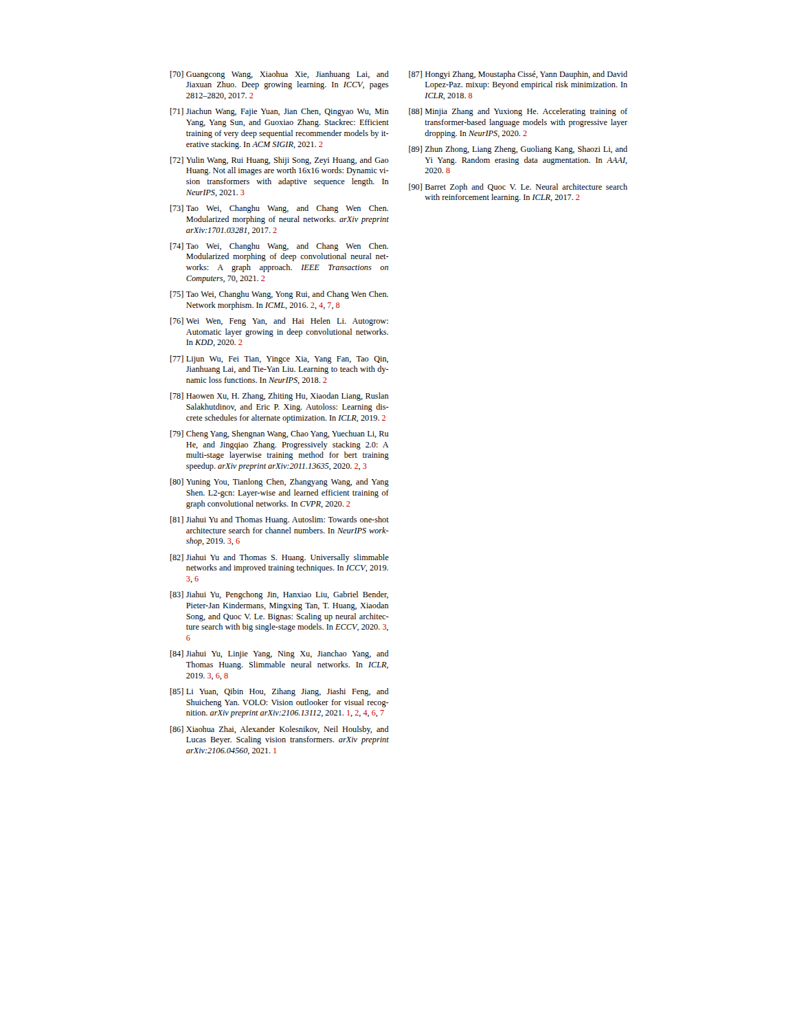[70] Guangcong Wang, Xiaohua Xie, Jianhuang Lai, and Jiaxuan Zhuo. Deep growing learning. In ICCV, pages 2812–2820, 2017. 2
[71] Jiachun Wang, Fajie Yuan, Jian Chen, Qingyao Wu, Min Yang, Yang Sun, and Guoxiao Zhang. Stackrec: Efficient training of very deep sequential recommender models by iterative stacking. In ACM SIGIR, 2021. 2
[72] Yulin Wang, Rui Huang, Shiji Song, Zeyi Huang, and Gao Huang. Not all images are worth 16x16 words: Dynamic vision transformers with adaptive sequence length. In NeurIPS, 2021. 3
[73] Tao Wei, Changhu Wang, and Chang Wen Chen. Modularized morphing of neural networks. arXiv preprint arXiv:1701.03281, 2017. 2
[74] Tao Wei, Changhu Wang, and Chang Wen Chen. Modularized morphing of deep convolutional neural networks: A graph approach. IEEE Transactions on Computers, 70, 2021. 2
[75] Tao Wei, Changhu Wang, Yong Rui, and Chang Wen Chen. Network morphism. In ICML, 2016. 2, 4, 7, 8
[76] Wei Wen, Feng Yan, and Hai Helen Li. Autogrow: Automatic layer growing in deep convolutional networks. In KDD, 2020. 2
[77] Lijun Wu, Fei Tian, Yingce Xia, Yang Fan, Tao Qin, Jianhuang Lai, and Tie-Yan Liu. Learning to teach with dynamic loss functions. In NeurIPS, 2018. 2
[78] Haowen Xu, H. Zhang, Zhiting Hu, Xiaodan Liang, Ruslan Salakhutdinov, and Eric P. Xing. Autoloss: Learning discrete schedules for alternate optimization. In ICLR, 2019. 2
[79] Cheng Yang, Shengnan Wang, Chao Yang, Yuechuan Li, Ru He, and Jingqiao Zhang. Progressively stacking 2.0: A multi-stage layerwise training method for bert training speedup. arXiv preprint arXiv:2011.13635, 2020. 2, 3
[80] Yuning You, Tianlong Chen, Zhangyang Wang, and Yang Shen. L2-gcn: Layer-wise and learned efficient training of graph convolutional networks. In CVPR, 2020. 2
[81] Jiahui Yu and Thomas Huang. Autoslim: Towards one-shot architecture search for channel numbers. In NeurIPS workshop, 2019. 3, 6
[82] Jiahui Yu and Thomas S. Huang. Universally slimmable networks and improved training techniques. In ICCV, 2019. 3, 6
[83] Jiahui Yu, Pengchong Jin, Hanxiao Liu, Gabriel Bender, Pieter-Jan Kindermans, Mingxing Tan, T. Huang, Xiaodan Song, and Quoc V. Le. Bignas: Scaling up neural architecture search with big single-stage models. In ECCV, 2020. 3, 6
[84] Jiahui Yu, Linjie Yang, Ning Xu, Jianchao Yang, and Thomas Huang. Slimmable neural networks. In ICLR, 2019. 3, 6, 8
[85] Li Yuan, Qibin Hou, Zihang Jiang, Jiashi Feng, and Shuicheng Yan. VOLO: Vision outlooker for visual recognition. arXiv preprint arXiv:2106.13112, 2021. 1, 2, 4, 6, 7
[86] Xiaohua Zhai, Alexander Kolesnikov, Neil Houlsby, and Lucas Beyer. Scaling vision transformers. arXiv preprint arXiv:2106.04560, 2021. 1
[87] Hongyi Zhang, Moustapha Cissé, Yann Dauphin, and David Lopez-Paz. mixup: Beyond empirical risk minimization. In ICLR, 2018. 8
[88] Minjia Zhang and Yuxiong He. Accelerating training of transformer-based language models with progressive layer dropping. In NeurIPS, 2020. 2
[89] Zhun Zhong, Liang Zheng, Guoliang Kang, Shaozi Li, and Yi Yang. Random erasing data augmentation. In AAAI, 2020. 8
[90] Barret Zoph and Quoc V. Le. Neural architecture search with reinforcement learning. In ICLR, 2017. 2